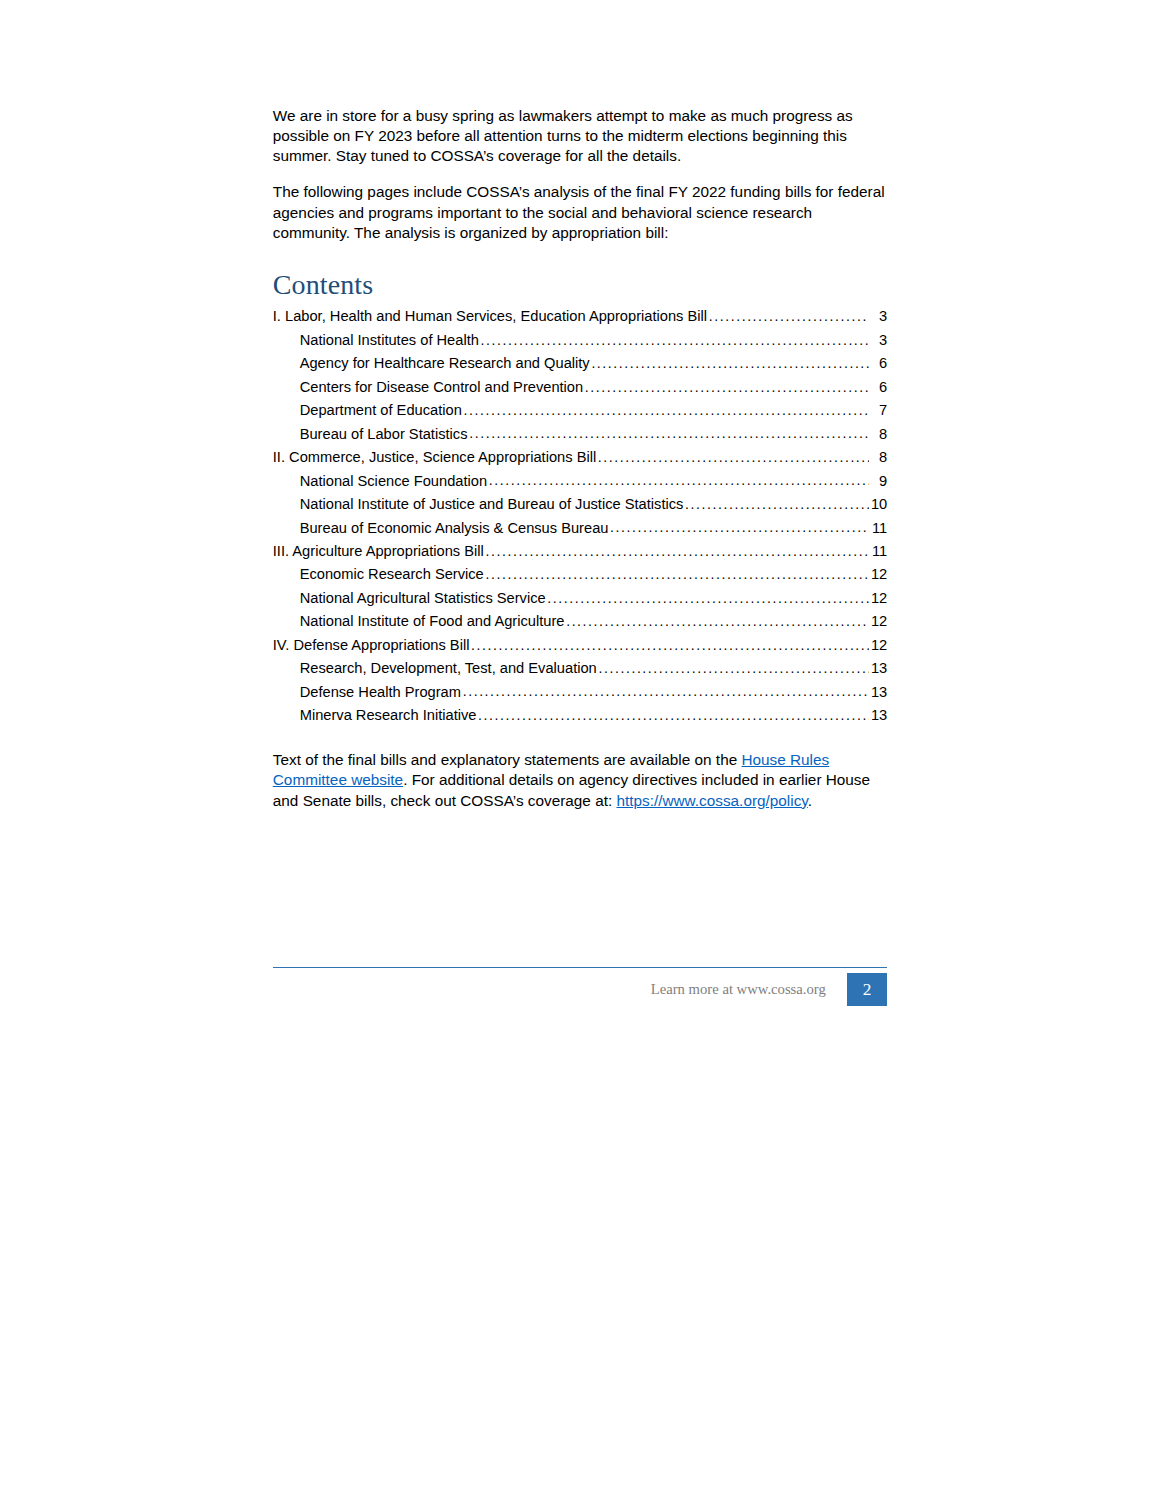We are in store for a busy spring as lawmakers attempt to make as much progress as possible on FY 2023 before all attention turns to the midterm elections beginning this summer. Stay tuned to COSSA’s coverage for all the details.
The following pages include COSSA’s analysis of the final FY 2022 funding bills for federal agencies and programs important to the social and behavioral science research community. The analysis is organized by appropriation bill:
Contents
I. Labor, Health and Human Services, Education Appropriations Bill ........................................................... 3
National Institutes of Health ..................................................................................................................... 3
Agency for Healthcare Research and Quality ............................................................................................ 6
Centers for Disease Control and Prevention ............................................................................................. 6
Department of Education ......................................................................................................................... 7
Bureau of Labor Statistics ......................................................................................................................... 8
II. Commerce, Justice, Science Appropriations Bill ....................................................................................... 8
National Science Foundation ..................................................................................................................... 9
National Institute of Justice and Bureau of Justice Statistics ................................................................... 10
Bureau of Economic Analysis & Census Bureau ..................................................................................... 11
III. Agriculture Appropriations Bill ............................................................................................................. 11
Economic Research Service ....................................................................................................................... 12
National Agricultural Statistics Service ................................................................................................... 12
National Institute of Food and Agriculture .............................................................................................. 12
IV. Defense Appropriations Bill ................................................................................................................... 12
Research, Development, Test, and Evaluation ......................................................................................... 13
Defense Health Program ............................................................................................................................. 13
Minerva Research Initiative ....................................................................................................................... 13
Text of the final bills and explanatory statements are available on the House Rules Committee website. For additional details on agency directives included in earlier House and Senate bills, check out COSSA’s coverage at: https://www.cossa.org/policy.
Learn more at www.cossa.org
2